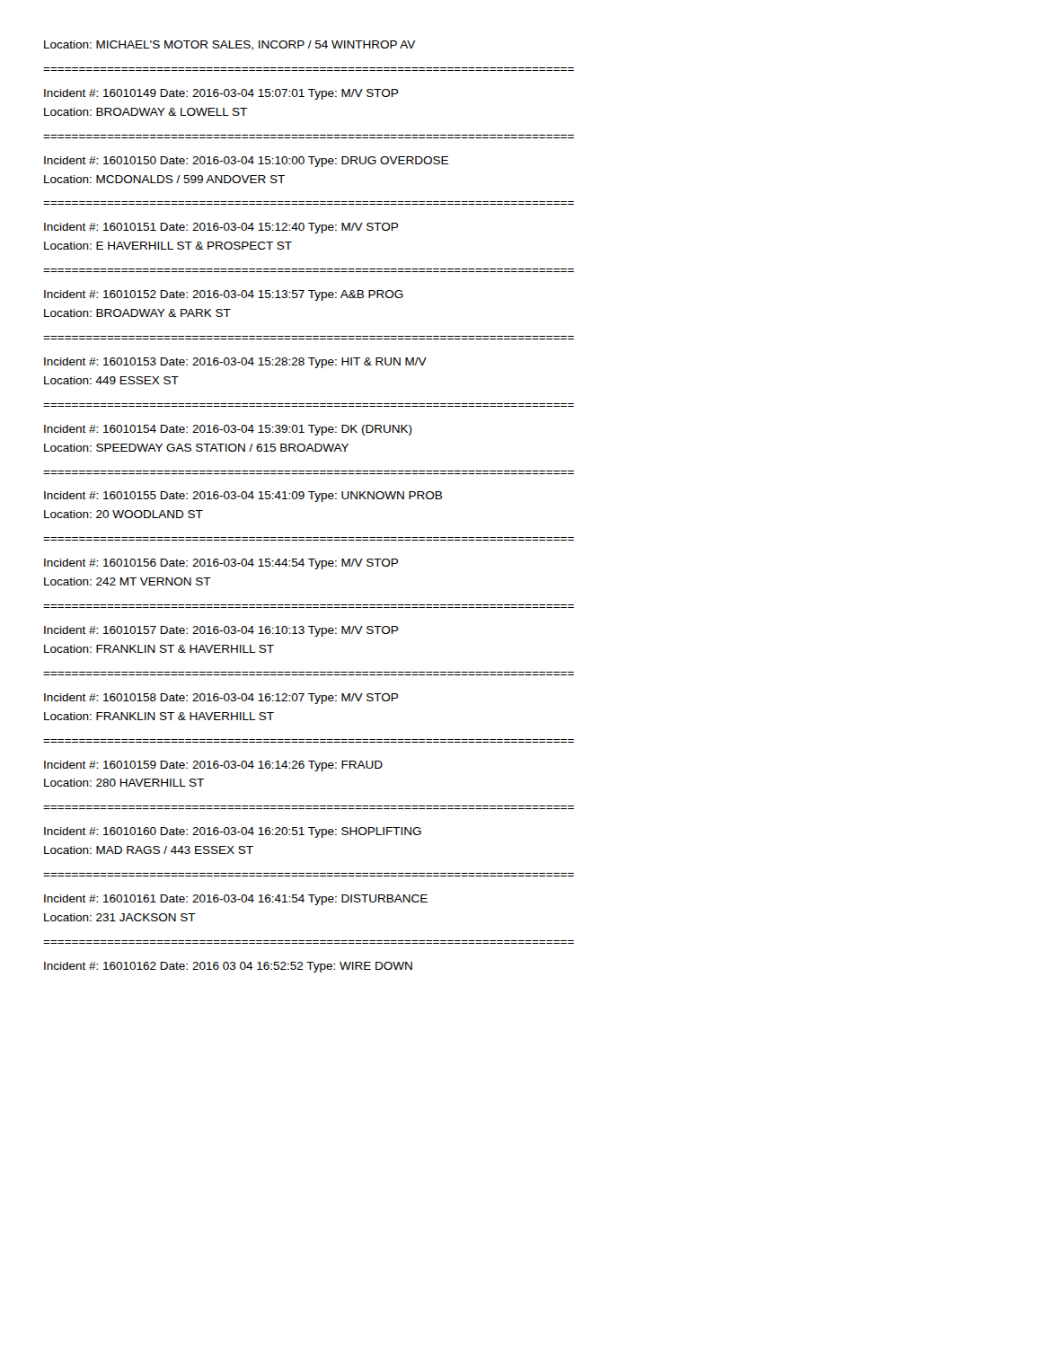Location: MICHAEL'S MOTOR SALES, INCORP / 54 WINTHROP AV
===========================================================================
Incident #: 16010149 Date: 2016-03-04 15:07:01 Type: M/V STOP
Location: BROADWAY & LOWELL ST
===========================================================================
Incident #: 16010150 Date: 2016-03-04 15:10:00 Type: DRUG OVERDOSE
Location: MCDONALDS / 599 ANDOVER ST
===========================================================================
Incident #: 16010151 Date: 2016-03-04 15:12:40 Type: M/V STOP
Location: E HAVERHILL ST & PROSPECT ST
===========================================================================
Incident #: 16010152 Date: 2016-03-04 15:13:57 Type: A&B PROG
Location: BROADWAY & PARK ST
===========================================================================
Incident #: 16010153 Date: 2016-03-04 15:28:28 Type: HIT & RUN M/V
Location: 449 ESSEX ST
===========================================================================
Incident #: 16010154 Date: 2016-03-04 15:39:01 Type: DK (DRUNK)
Location: SPEEDWAY GAS STATION / 615 BROADWAY
===========================================================================
Incident #: 16010155 Date: 2016-03-04 15:41:09 Type: UNKNOWN PROB
Location: 20 WOODLAND ST
===========================================================================
Incident #: 16010156 Date: 2016-03-04 15:44:54 Type: M/V STOP
Location: 242 MT VERNON ST
===========================================================================
Incident #: 16010157 Date: 2016-03-04 16:10:13 Type: M/V STOP
Location: FRANKLIN ST & HAVERHILL ST
===========================================================================
Incident #: 16010158 Date: 2016-03-04 16:12:07 Type: M/V STOP
Location: FRANKLIN ST & HAVERHILL ST
===========================================================================
Incident #: 16010159 Date: 2016-03-04 16:14:26 Type: FRAUD
Location: 280 HAVERHILL ST
===========================================================================
Incident #: 16010160 Date: 2016-03-04 16:20:51 Type: SHOPLIFTING
Location: MAD RAGS / 443 ESSEX ST
===========================================================================
Incident #: 16010161 Date: 2016-03-04 16:41:54 Type: DISTURBANCE
Location: 231 JACKSON ST
===========================================================================
Incident #: 16010162 Date: 2016 03 04 16:52:52 Type: WIRE DOWN